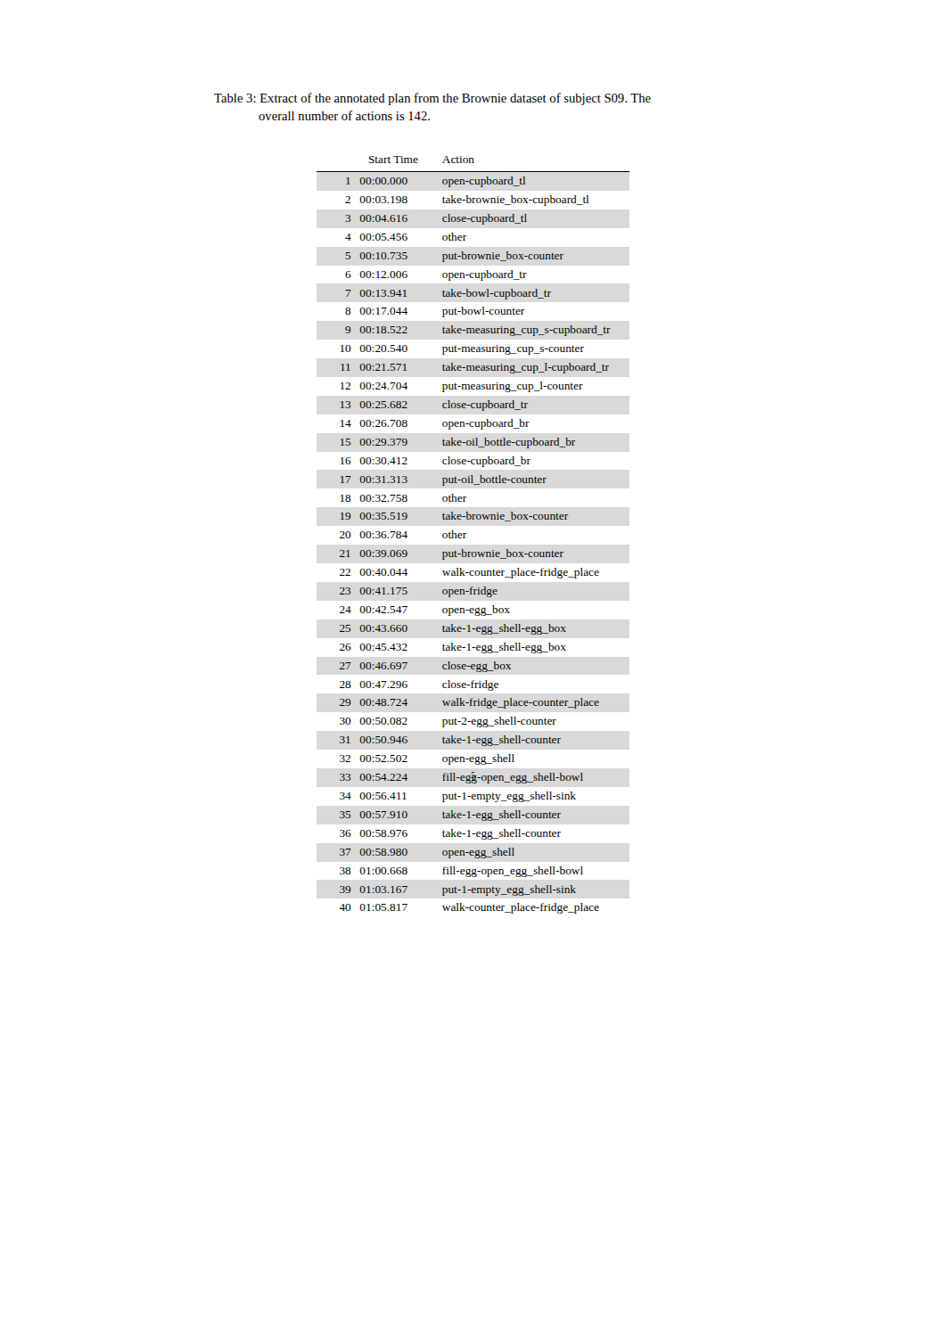Table 3: Extract of the annotated plan from the Brownie dataset of subject S09. The overall number of actions is 142.
| | Start Time | Action |
| --- | --- | --- |
| 1 | 00:00.000 | open-cupboard_tl |
| 2 | 00:03.198 | take-brownie_box-cupboard_tl |
| 3 | 00:04.616 | close-cupboard_tl |
| 4 | 00:05.456 | other |
| 5 | 00:10.735 | put-brownie_box-counter |
| 6 | 00:12.006 | open-cupboard_tr |
| 7 | 00:13.941 | take-bowl-cupboard_tr |
| 8 | 00:17.044 | put-bowl-counter |
| 9 | 00:18.522 | take-measuring_cup_s-cupboard_tr |
| 10 | 00:20.540 | put-measuring_cup_s-counter |
| 11 | 00:21.571 | take-measuring_cup_l-cupboard_tr |
| 12 | 00:24.704 | put-measuring_cup_l-counter |
| 13 | 00:25.682 | close-cupboard_tr |
| 14 | 00:26.708 | open-cupboard_br |
| 15 | 00:29.379 | take-oil_bottle-cupboard_br |
| 16 | 00:30.412 | close-cupboard_br |
| 17 | 00:31.313 | put-oil_bottle-counter |
| 18 | 00:32.758 | other |
| 19 | 00:35.519 | take-brownie_box-counter |
| 20 | 00:36.784 | other |
| 21 | 00:39.069 | put-brownie_box-counter |
| 22 | 00:40.044 | walk-counter_place-fridge_place |
| 23 | 00:41.175 | open-fridge |
| 24 | 00:42.547 | open-egg_box |
| 25 | 00:43.660 | take-1-egg_shell-egg_box |
| 26 | 00:45.432 | take-1-egg_shell-egg_box |
| 27 | 00:46.697 | close-egg_box |
| 28 | 00:47.296 | close-fridge |
| 29 | 00:48.724 | walk-fridge_place-counter_place |
| 30 | 00:50.082 | put-2-egg_shell-counter |
| 31 | 00:50.946 | take-1-egg_shell-counter |
| 32 | 00:52.502 | open-egg_shell |
| 33 | 00:54.224 | fill-egg-open_egg_shell-bowl |
| 34 | 00:56.411 | put-1-empty_egg_shell-sink |
| 35 | 00:57.910 | take-1-egg_shell-counter |
| 36 | 00:58.976 | take-1-egg_shell-counter |
| 37 | 00:58.980 | open-egg_shell |
| 38 | 01:00.668 | fill-egg-open_egg_shell-bowl |
| 39 | 01:03.167 | put-1-empty_egg_shell-sink |
| 40 | 01:05.817 | walk-counter_place-fridge_place |
5